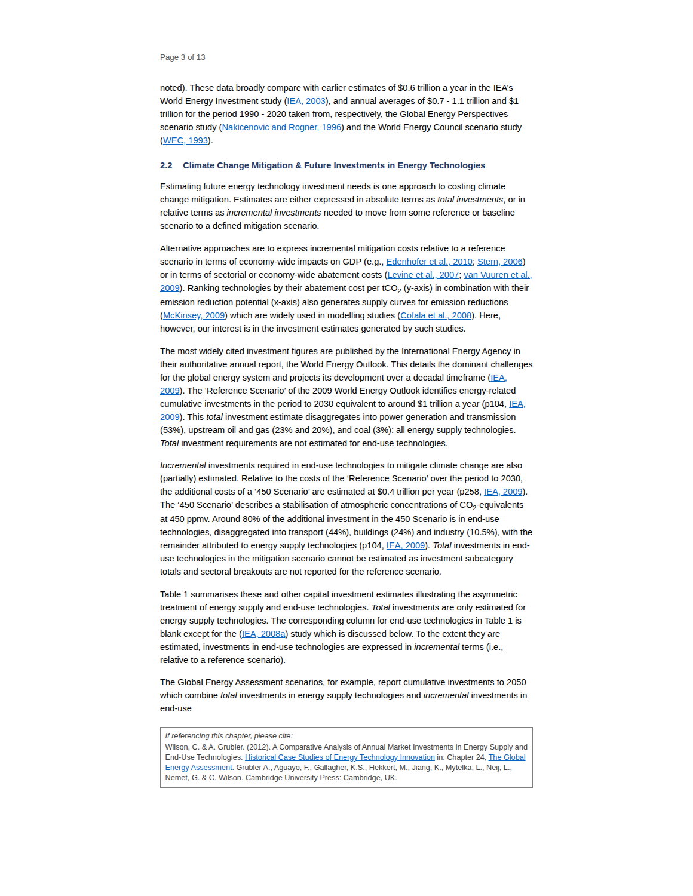Page 3 of 13
noted). These data broadly compare with earlier estimates of $0.6 trillion a year in the IEA’s World Energy Investment study (IEA, 2003), and annual averages of $0.7 - 1.1 trillion and $1 trillion for the period 1990 - 2020 taken from, respectively, the Global Energy Perspectives scenario study (Nakicenovic and Rogner, 1996) and the World Energy Council scenario study (WEC, 1993).
2.2 Climate Change Mitigation & Future Investments in Energy Technologies
Estimating future energy technology investment needs is one approach to costing climate change mitigation. Estimates are either expressed in absolute terms as total investments, or in relative terms as incremental investments needed to move from some reference or baseline scenario to a defined mitigation scenario.
Alternative approaches are to express incremental mitigation costs relative to a reference scenario in terms of economy-wide impacts on GDP (e.g., Edenhofer et al., 2010; Stern, 2006) or in terms of sectorial or economy-wide abatement costs (Levine et al., 2007; van Vuuren et al., 2009). Ranking technologies by their abatement cost per tCO2 (y-axis) in combination with their emission reduction potential (x-axis) also generates supply curves for emission reductions (McKinsey, 2009) which are widely used in modelling studies (Cofala et al., 2008). Here, however, our interest is in the investment estimates generated by such studies.
The most widely cited investment figures are published by the International Energy Agency in their authoritative annual report, the World Energy Outlook. This details the dominant challenges for the global energy system and projects its development over a decadal timeframe (IEA, 2009). The ‘Reference Scenario’ of the 2009 World Energy Outlook identifies energy-related cumulative investments in the period to 2030 equivalent to around $1 trillion a year (p104, IEA, 2009). This total investment estimate disaggregates into power generation and transmission (53%), upstream oil and gas (23% and 20%), and coal (3%): all energy supply technologies. Total investment requirements are not estimated for end-use technologies.
Incremental investments required in end-use technologies to mitigate climate change are also (partially) estimated. Relative to the costs of the ‘Reference Scenario’ over the period to 2030, the additional costs of a ‘450 Scenario’ are estimated at $0.4 trillion per year (p258, IEA, 2009). The ‘450 Scenario’ describes a stabilisation of atmospheric concentrations of CO2-equivalents at 450 ppmv. Around 80% of the additional investment in the 450 Scenario is in end-use technologies, disaggregated into transport (44%), buildings (24%) and industry (10.5%), with the remainder attributed to energy supply technologies (p104, IEA, 2009). Total investments in end-use technologies in the mitigation scenario cannot be estimated as investment subcategory totals and sectoral breakouts are not reported for the reference scenario.
Table 1 summarises these and other capital investment estimates illustrating the asymmetric treatment of energy supply and end-use technologies. Total investments are only estimated for energy supply technologies. The corresponding column for end-use technologies in Table 1 is blank except for the (IEA, 2008a) study which is discussed below. To the extent they are estimated, investments in end-use technologies are expressed in incremental terms (i.e., relative to a reference scenario).
The Global Energy Assessment scenarios, for example, report cumulative investments to 2050 which combine total investments in energy supply technologies and incremental investments in end-use
If referencing this chapter, please cite:
Wilson, C. & A. Grubler. (2012). A Comparative Analysis of Annual Market Investments in Energy Supply and End-Use Technologies. Historical Case Studies of Energy Technology Innovation in: Chapter 24, The Global Energy Assessment. Grubler A., Aguayo, F., Gallagher, K.S., Hekkert, M., Jiang, K., Mytelka, L., Neij, L., Nemet, G. & C. Wilson. Cambridge University Press: Cambridge, UK.